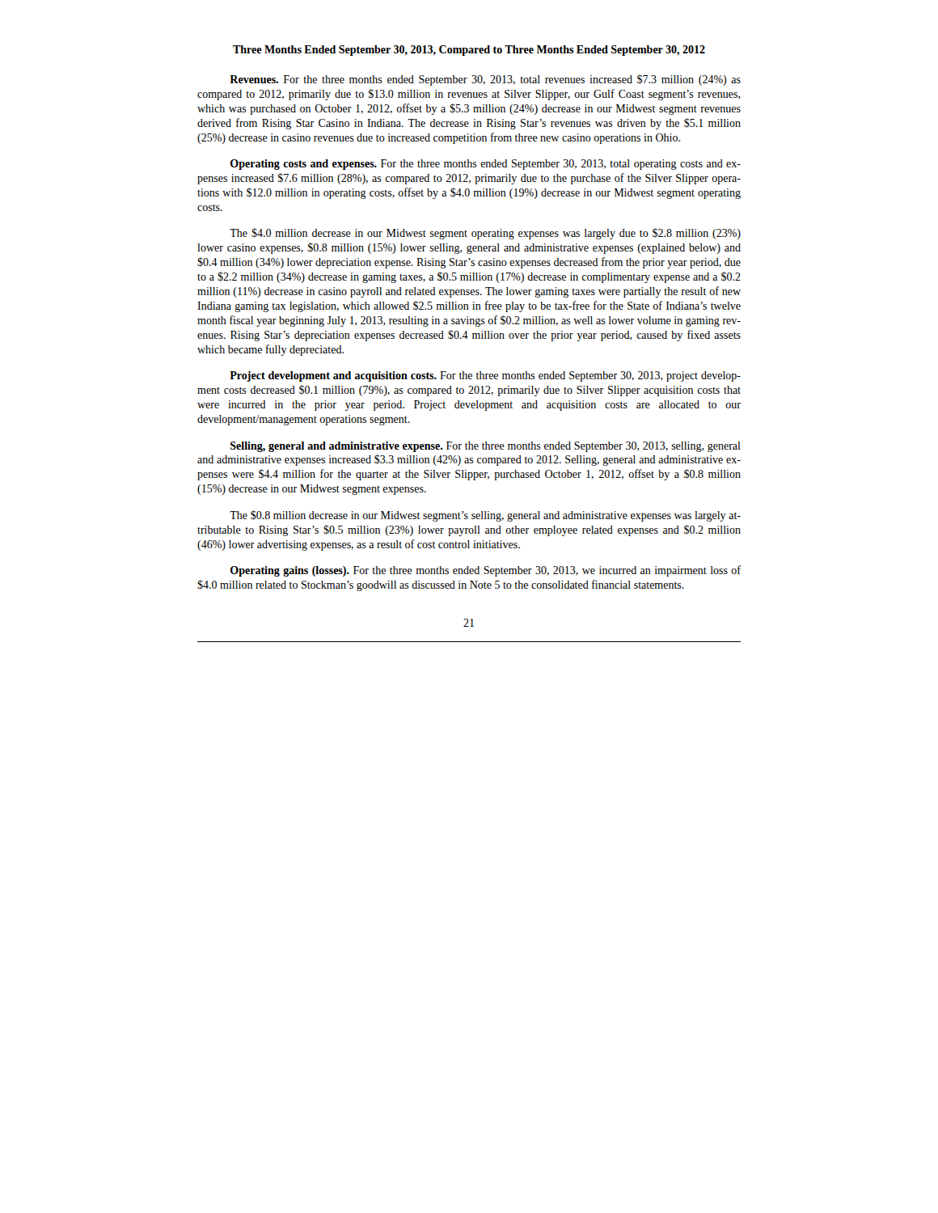Three Months Ended September 30, 2013, Compared to Three Months Ended September 30, 2012
Revenues. For the three months ended September 30, 2013, total revenues increased $7.3 million (24%) as compared to 2012, primarily due to $13.0 million in revenues at Silver Slipper, our Gulf Coast segment’s revenues, which was purchased on October 1, 2012, offset by a $5.3 million (24%) decrease in our Midwest segment revenues derived from Rising Star Casino in Indiana. The decrease in Rising Star’s revenues was driven by the $5.1 million (25%) decrease in casino revenues due to increased competition from three new casino operations in Ohio.
Operating costs and expenses. For the three months ended September 30, 2013, total operating costs and expenses increased $7.6 million (28%), as compared to 2012, primarily due to the purchase of the Silver Slipper operations with $12.0 million in operating costs, offset by a $4.0 million (19%) decrease in our Midwest segment operating costs.
The $4.0 million decrease in our Midwest segment operating expenses was largely due to $2.8 million (23%) lower casino expenses, $0.8 million (15%) lower selling, general and administrative expenses (explained below) and $0.4 million (34%) lower depreciation expense. Rising Star’s casino expenses decreased from the prior year period, due to a $2.2 million (34%) decrease in gaming taxes, a $0.5 million (17%) decrease in complimentary expense and a $0.2 million (11%) decrease in casino payroll and related expenses. The lower gaming taxes were partially the result of new Indiana gaming tax legislation, which allowed $2.5 million in free play to be tax-free for the State of Indiana’s twelve month fiscal year beginning July 1, 2013, resulting in a savings of $0.2 million, as well as lower volume in gaming revenues. Rising Star’s depreciation expenses decreased $0.4 million over the prior year period, caused by fixed assets which became fully depreciated.
Project development and acquisition costs. For the three months ended September 30, 2013, project development costs decreased $0.1 million (79%), as compared to 2012, primarily due to Silver Slipper acquisition costs that were incurred in the prior year period. Project development and acquisition costs are allocated to our development/management operations segment.
Selling, general and administrative expense. For the three months ended September 30, 2013, selling, general and administrative expenses increased $3.3 million (42%) as compared to 2012. Selling, general and administrative expenses were $4.4 million for the quarter at the Silver Slipper, purchased October 1, 2012, offset by a $0.8 million (15%) decrease in our Midwest segment expenses.
The $0.8 million decrease in our Midwest segment’s selling, general and administrative expenses was largely attributable to Rising Star’s $0.5 million (23%) lower payroll and other employee related expenses and $0.2 million (46%) lower advertising expenses, as a result of cost control initiatives.
Operating gains (losses). For the three months ended September 30, 2013, we incurred an impairment loss of $4.0 million related to Stockman’s goodwill as discussed in Note 5 to the consolidated financial statements.
21